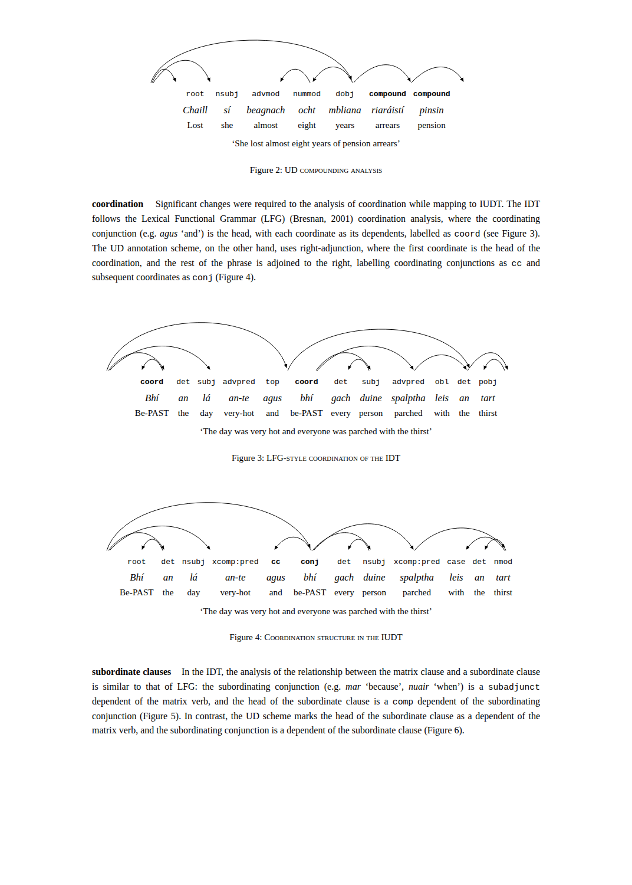| root | nsubj | advmod | nummod | dobj | compound | compound |
| Chaill | sí | beagnach | ocht | mbliana | riaráistí | pinsin |
| Lost | she | almost | eight | years | arrears | pension |
‘She lost almost eight years of pension arrears’
Figure 2: UD compounding analysis
coordination Significant changes were required to the analysis of coordination while mapping to IUDT. The IDT follows the Lexical Functional Grammar (LFG) (Bresnan, 2001) coordination analysis, where the coordinating conjunction (e.g. agus ‘and’) is the head, with each coordinate as its dependents, labelled as coord (see Figure 3). The UD annotation scheme, on the other hand, uses right-adjunction, where the first coordinate is the head of the coordination, and the rest of the phrase is adjoined to the right, labelling coordinating conjunctions as cc and subsequent coordinates as conj (Figure 4).
| coord | det | subj | advpred | top | coord | det | subj | advpred | obl | det | pobj |
| Bhí | an | lá | an-te | agus | bhí | gach | duine | spalptha | leis | an | tart |
| Be-PAST | the | day | very-hot | and | be-PAST | every | person | parched | with | the | thirst |
‘The day was very hot and everyone was parched with the thirst’
Figure 3: LFG-style coordination of the IDT
| root | det | nsubj | xcomp:pred | cc | conj | det | nsubj | xcomp:pred | case | det | nmod |
| Bhí | an | lá | an-te | agus | bhí | gach | duine | spalptha | leis | an | tart |
| Be-PAST | the | day | very-hot | and | be-PAST | every | person | parched | with | the | thirst |
‘The day was very hot and everyone was parched with the thirst’
Figure 4: Coordination structure in the IUDT
subordinate clauses In the IDT, the analysis of the relationship between the matrix clause and a subordinate clause is similar to that of LFG: the subordinating conjunction (e.g. mar ‘because’, nuair ‘when’) is a subadjunct dependent of the matrix verb, and the head of the subordinate clause is a comp dependent of the subordinating conjunction (Figure 5). In contrast, the UD scheme marks the head of the subordinate clause as a dependent of the matrix verb, and the subordinating conjunction is a dependent of the subordinate clause (Figure 6).